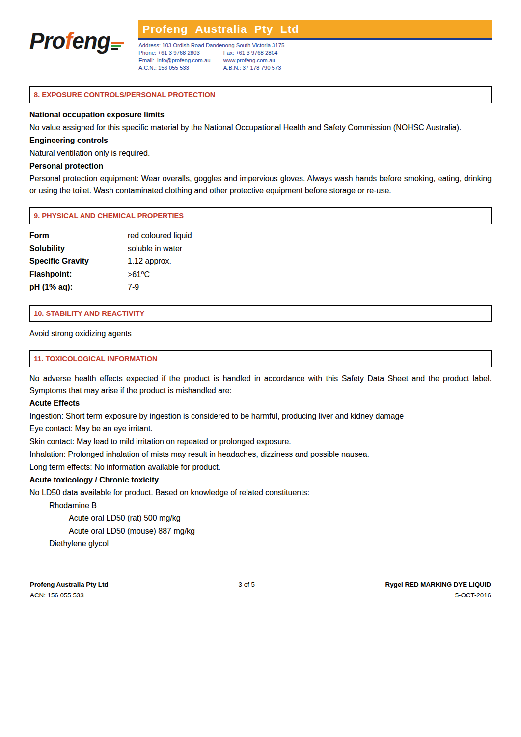Pro feng
Profeng Australia Pty Ltd
| Address: 103 Ordish Road Dandenong South Victoria 3175 |
| Phone: +61 3 9768 2803 | Fax: +61 3 9768 2804 |
| Email: info@profeng.com.au | www.profeng.com.au |
| A.C.N.: 156 055 533 | A.B.N.: 37 178 790 573 |
8. EXPOSURE CONTROLS/PERSONAL PROTECTION
National occupation exposure limits
No value assigned for this specific material by the National Occupational Health and Safety Commission (NOHSC Australia).
Engineering controls
Natural ventilation only is required.
Personal protection
Personal protection equipment: Wear overalls, goggles and impervious gloves. Always wash hands before smoking, eating, drinking or using the toilet. Wash contaminated clothing and other protective equipment before storage or re-use.
9. PHYSICAL AND CHEMICAL PROPERTIES
| Form | red coloured liquid |
| Solubility | soluble in water |
| Specific Gravity | 1.12 approx. |
| Flashpoint: | >61 o C |
| pH (1% aq): | 7-9 |
10. STABILITY AND REACTIVITY
Avoid strong oxidizing agents
11. TOXICOLOGICAL INFORMATION
No adverse health effects expected if the product is handled in accordance with this Safety Data Sheet and the product label. Symptoms that may arise if the product is mishandled are:
Acute Effects
Ingestion: Short term exposure by ingestion is considered to be harmful, producing liver and kidney damage
Eye contact: May be an eye irritant.
Skin contact: May lead to mild irritation on repeated or prolonged exposure.
Inhalation: Prolonged inhalation of mists may result in headaches, dizziness and possible nausea.
Long term effects: No information available for product.
Acute toxicology / Chronic toxicity
No LD50 data available for product. Based on knowledge of related constituents:
Rhodamine B
Acute oral LD50 (rat) 500 mg/kg
Acute oral LD50 (mouse) 887 mg/kg
Diethylene glycol
| Profeng Australia Pty Ltd | 3 of 5 | Rygel RED MARKING DYE LIQUID |
| ACN: 156 055 533 | | 5-OCT-2016 |